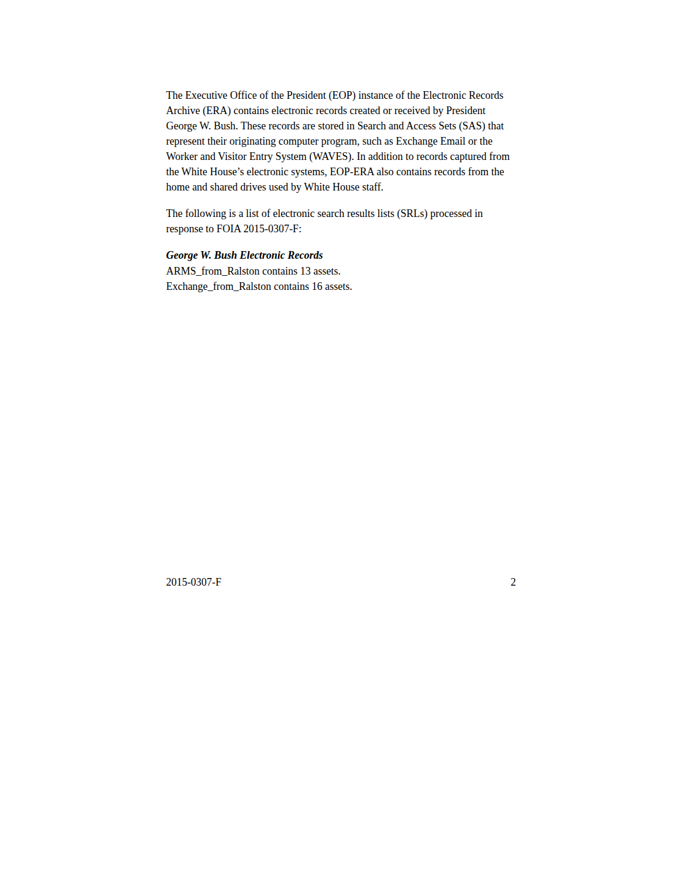The Executive Office of the President (EOP) instance of the Electronic Records Archive (ERA) contains electronic records created or received by President George W. Bush. These records are stored in Search and Access Sets (SAS) that represent their originating computer program, such as Exchange Email or the Worker and Visitor Entry System (WAVES). In addition to records captured from the White House’s electronic systems, EOP-ERA also contains records from the home and shared drives used by White House staff.
The following is a list of electronic search results lists (SRLs) processed in response to FOIA 2015-0307-F:
George W. Bush Electronic Records
ARMS_from_Ralston contains 13 assets.
Exchange_from_Ralston contains 16 assets.
2015-0307-F 2